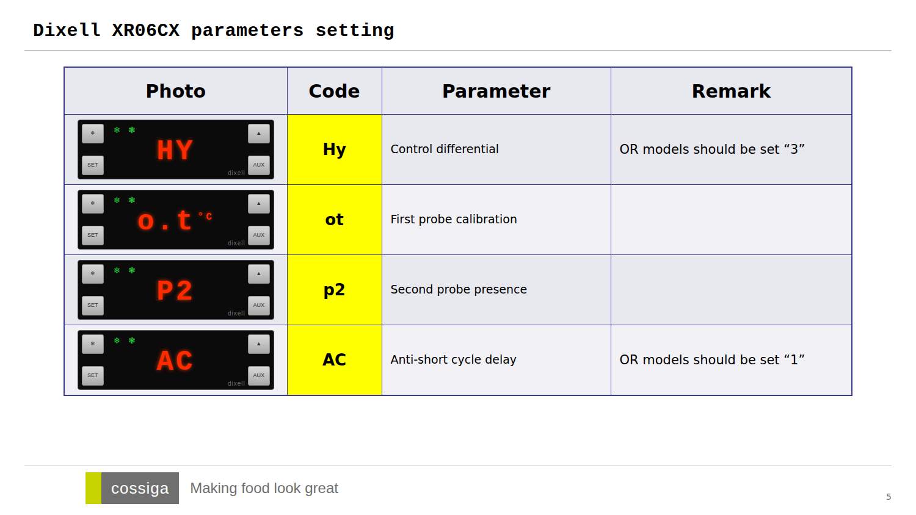Dixell XR06CX parameters setting
| Photo | Code | Parameter | Remark |
| --- | --- | --- | --- |
| ❄ SET ▲ AUX ❄ ❃ HY dixell | Hy | Control differential | OR models should be set “3” |
| ❄ SET ▲ AUX ❄ ❃ o.t °C dixell | ot | First probe calibration | |
| ❄ SET ▲ AUX ❄ ❃ P2 dixell | p2 | Second probe presence | |
| ❄ SET ▲ AUX ❄ ❃ AC dixell | AC | Anti-short cycle delay | OR models should be set “1” |
cossiga
Making food look great
5